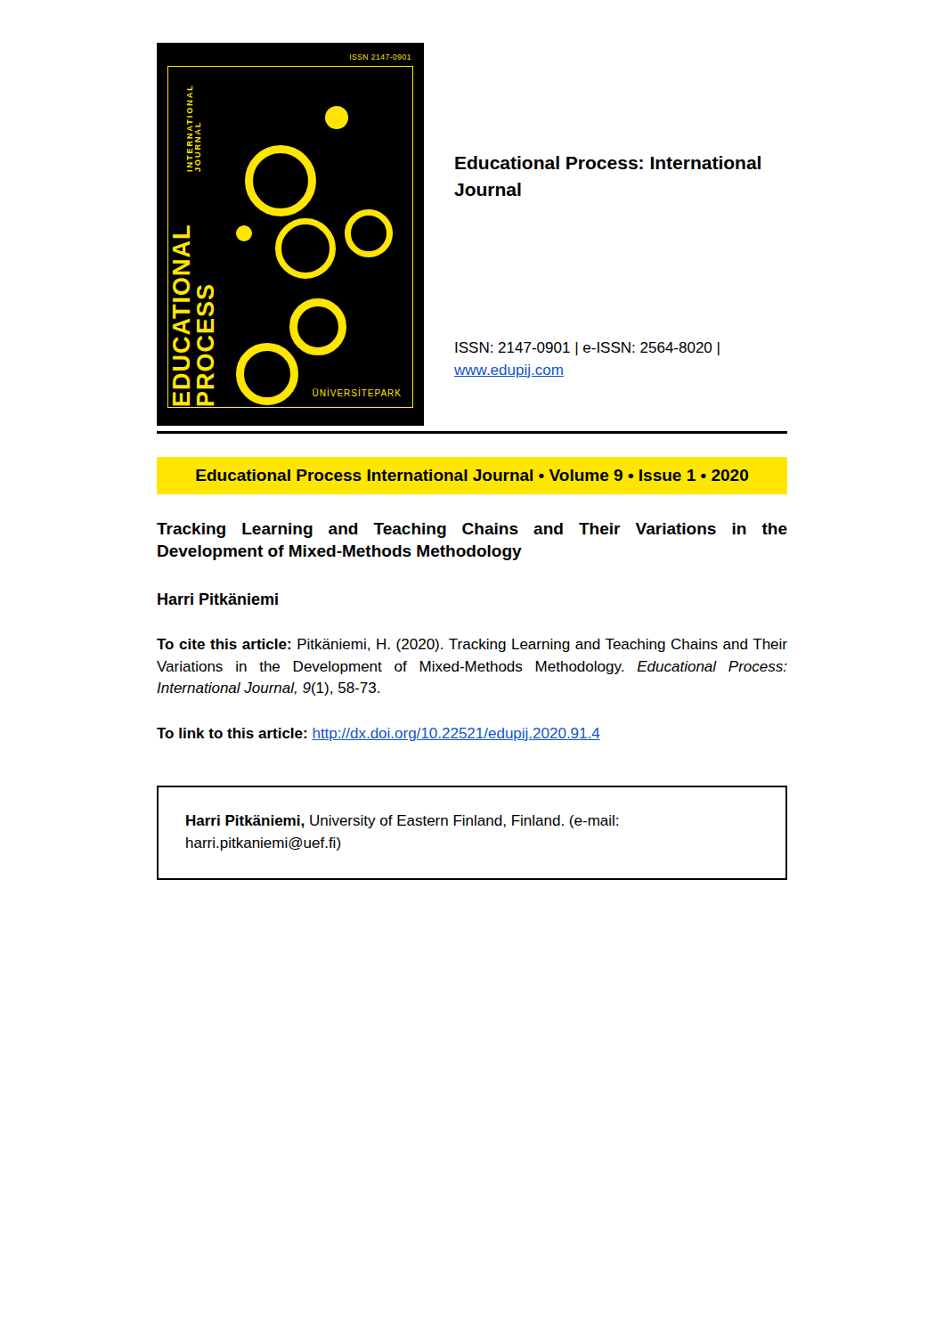ISSN 2147-0901
EDUCATIONAL PROCESS INTERNATIONAL JOURNAL
ÜNİVERSİTEPARK
Educational Process: International Journal
ISSN: 2147-0901 | e-ISSN: 2564-8020 | www.edupij.com
Educational Process International Journal • Volume 9 • Issue 1 • 2020
Tracking Learning and Teaching Chains and Their Variations in the Development of Mixed-Methods Methodology
Harri Pitkäniemi
To cite this article: Pitkäniemi, H. (2020). Tracking Learning and Teaching Chains and Their Variations in the Development of Mixed-Methods Methodology. Educational Process: International Journal, 9(1), 58-73.
To link to this article: http://dx.doi.org/10.22521/edupij.2020.91.4
Harri Pitkäniemi, University of Eastern Finland, Finland. (e-mail: harri.pitkaniemi@uef.fi)